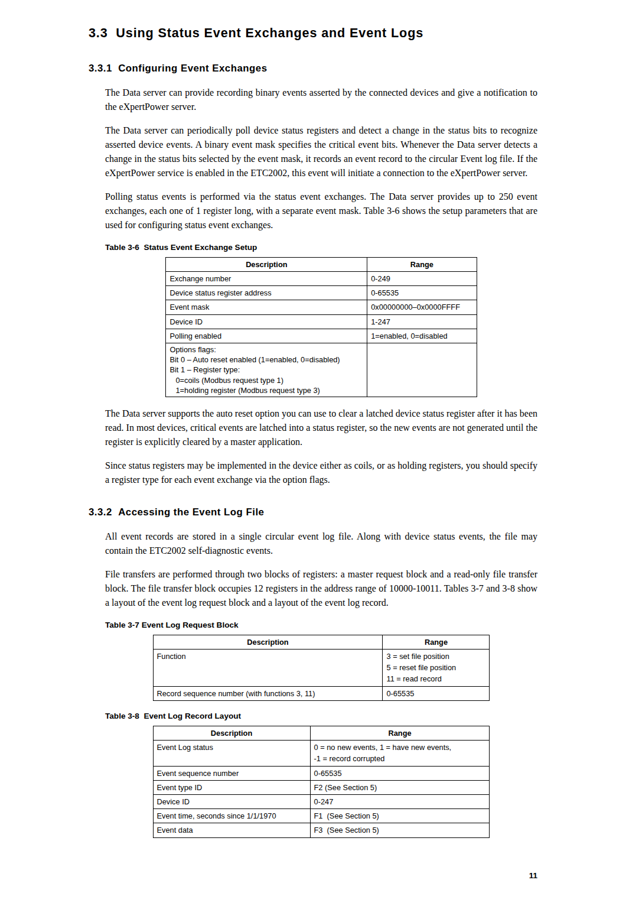3.3 Using Status Event Exchanges and Event Logs
3.3.1 Configuring Event Exchanges
The Data server can provide recording binary events asserted by the connected devices and give a notification to the eXpertPower server.
The Data server can periodically poll device status registers and detect a change in the status bits to recognize asserted device events. A binary event mask specifies the critical event bits. Whenever the Data server detects a change in the status bits selected by the event mask, it records an event record to the circular Event log file. If the eXpertPower service is enabled in the ETC2002, this event will initiate a connection to the eXpertPower server.
Polling status events is performed via the status event exchanges. The Data server provides up to 250 event exchanges, each one of 1 register long, with a separate event mask. Table 3-6 shows the setup parameters that are used for configuring status event exchanges.
Table 3-6 Status Event Exchange Setup
| Description | Range |
| --- | --- |
| Exchange number | 0-249 |
| Device status register address | 0-65535 |
| Event mask | 0x00000000–0x0000FFFF |
| Device ID | 1-247 |
| Polling enabled | 1=enabled, 0=disabled |
| Options flags: Bit 0 – Auto reset enabled (1=enabled, 0=disabled) Bit 1 – Register type: 0=coils (Modbus request type 1) 1=holding register (Modbus request type 3) | |
The Data server supports the auto reset option you can use to clear a latched device status register after it has been read. In most devices, critical events are latched into a status register, so the new events are not generated until the register is explicitly cleared by a master application.
Since status registers may be implemented in the device either as coils, or as holding registers, you should specify a register type for each event exchange via the option flags.
3.3.2 Accessing the Event Log File
All event records are stored in a single circular event log file. Along with device status events, the file may contain the ETC2002 self-diagnostic events.
File transfers are performed through two blocks of registers: a master request block and a read-only file transfer block. The file transfer block occupies 12 registers in the address range of 10000-10011. Tables 3-7 and 3-8 show a layout of the event log request block and a layout of the event log record.
Table 3-7 Event Log Request Block
| Description | Range |
| --- | --- |
| Function | 3 = set file position 5 = reset file position 11 = read record |
| Record sequence number (with functions 3, 11) | 0-65535 |
Table 3-8 Event Log Record Layout
| Description | Range |
| --- | --- |
| Event Log status | 0 = no new events, 1 = have new events, -1 = record corrupted |
| Event sequence number | 0-65535 |
| Event type ID | F2 (See Section 5) |
| Device ID | 0-247 |
| Event time, seconds since 1/1/1970 | F1 (See Section 5) |
| Event data | F3 (See Section 5) |
11